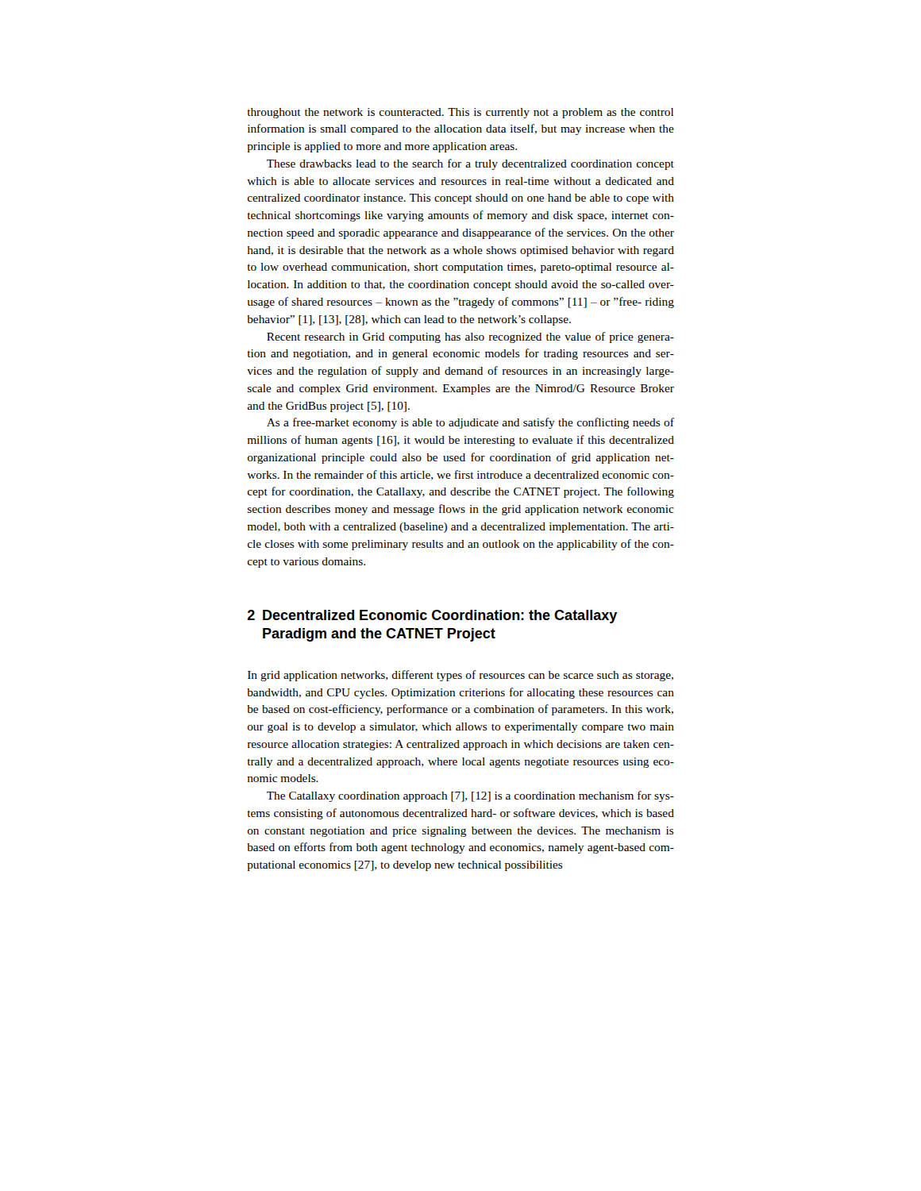throughout the network is counteracted. This is currently not a problem as the control information is small compared to the allocation data itself, but may increase when the principle is applied to more and more application areas.
These drawbacks lead to the search for a truly decentralized coordination concept which is able to allocate services and resources in real-time without a dedicated and centralized coordinator instance. This concept should on one hand be able to cope with technical shortcomings like varying amounts of memory and disk space, internet connection speed and sporadic appearance and disappearance of the services. On the other hand, it is desirable that the network as a whole shows optimised behavior with regard to low overhead communication, short computation times, pareto-optimal resource allocation. In addition to that, the coordination concept should avoid the so-called over-usage of shared resources – known as the ”tragedy of commons” [11] – or ”free- riding behavior” [1], [13], [28], which can lead to the network’s collapse.
Recent research in Grid computing has also recognized the value of price generation and negotiation, and in general economic models for trading resources and services and the regulation of supply and demand of resources in an increasingly large-scale and complex Grid environment. Examples are the Nimrod/G Resource Broker and the GridBus project [5], [10].
As a free-market economy is able to adjudicate and satisfy the conflicting needs of millions of human agents [16], it would be interesting to evaluate if this decentralized organizational principle could also be used for coordination of grid application networks. In the remainder of this article, we first introduce a decentralized economic concept for coordination, the Catallaxy, and describe the CATNET project. The following section describes money and message flows in the grid application network economic model, both with a centralized (baseline) and a decentralized implementation. The article closes with some preliminary results and an outlook on the applicability of the concept to various domains.
2 Decentralized Economic Coordination: the CatallaxyParadigm and the CATNET Project
In grid application networks, different types of resources can be scarce such as storage, bandwidth, and CPU cycles. Optimization criterions for allocating these resources can be based on cost-efficiency, performance or a combination of parameters. In this work, our goal is to develop a simulator, which allows to experimentally compare two main resource allocation strategies: A centralized approach in which decisions are taken centrally and a decentralized approach, where local agents negotiate resources using economic models.
The Catallaxy coordination approach [7], [12] is a coordination mechanism for systems consisting of autonomous decentralized hard- or software devices, which is based on constant negotiation and price signaling between the devices. The mechanism is based on efforts from both agent technology and economics, namely agent-based computational economics [27], to develop new technical possibilities